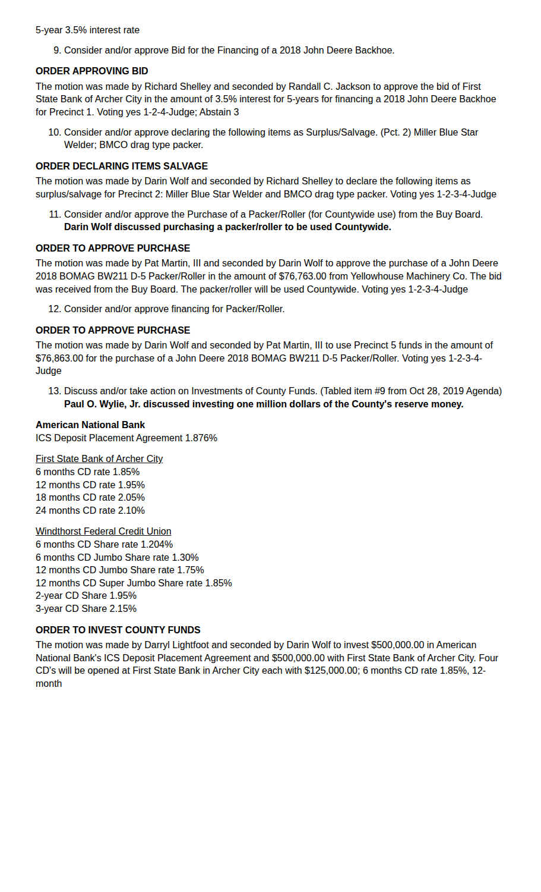5-year 3.5% interest rate
Consider and/or approve Bid for the Financing of a 2018 John Deere Backhoe.
ORDER APPROVING BID
The motion was made by Richard Shelley and seconded by Randall C. Jackson to approve the bid of First State Bank of Archer City in the amount of 3.5% interest for 5-years for financing a 2018 John Deere Backhoe for Precinct 1. Voting yes 1-2-4-Judge; Abstain 3
Consider and/or approve declaring the following items as Surplus/Salvage. (Pct. 2) Miller Blue Star Welder; BMCO drag type packer.
ORDER DECLARING ITEMS SALVAGE
The motion was made by Darin Wolf and seconded by Richard Shelley to declare the following items as surplus/salvage for Precinct 2: Miller Blue Star Welder and BMCO drag type packer. Voting yes 1-2-3-4-Judge
Consider and/or approve the Purchase of a Packer/Roller (for Countywide use) from the Buy Board. Darin Wolf discussed purchasing a packer/roller to be used Countywide.
ORDER TO APPROVE PURCHASE
The motion was made by Pat Martin, III and seconded by Darin Wolf to approve the purchase of a John Deere 2018 BOMAG BW211 D-5 Packer/Roller in the amount of $76,763.00 from Yellowhouse Machinery Co. The bid was received from the Buy Board. The packer/roller will be used Countywide. Voting yes 1-2-3-4-Judge
Consider and/or approve financing for Packer/Roller.
ORDER TO APPROVE PURCHASE
The motion was made by Darin Wolf and seconded by Pat Martin, III to use Precinct 5 funds in the amount of $76,863.00 for the purchase of a John Deere 2018 BOMAG BW211 D-5 Packer/Roller. Voting yes 1-2-3-4-Judge
Discuss and/or take action on Investments of County Funds. (Tabled item #9 from Oct 28, 2019 Agenda) Paul O. Wylie, Jr. discussed investing one million dollars of the County's reserve money.
American National Bank
ICS Deposit Placement Agreement 1.876%
First State Bank of Archer City
6 months CD rate 1.85%
12 months CD rate 1.95%
18 months CD rate 2.05%
24 months CD rate 2.10%
Windthorst Federal Credit Union
6 months CD Share rate 1.204%
6 months CD Jumbo Share rate 1.30%
12 months CD Jumbo Share rate 1.75%
12 months CD Super Jumbo Share rate 1.85%
2-year CD Share 1.95%
3-year CD Share 2.15%
ORDER TO INVEST COUNTY FUNDS
The motion was made by Darryl Lightfoot and seconded by Darin Wolf to invest $500,000.00 in American National Bank's ICS Deposit Placement Agreement and $500,000.00 with First State Bank of Archer City. Four CD's will be opened at First State Bank in Archer City each with $125,000.00; 6 months CD rate 1.85%, 12-month